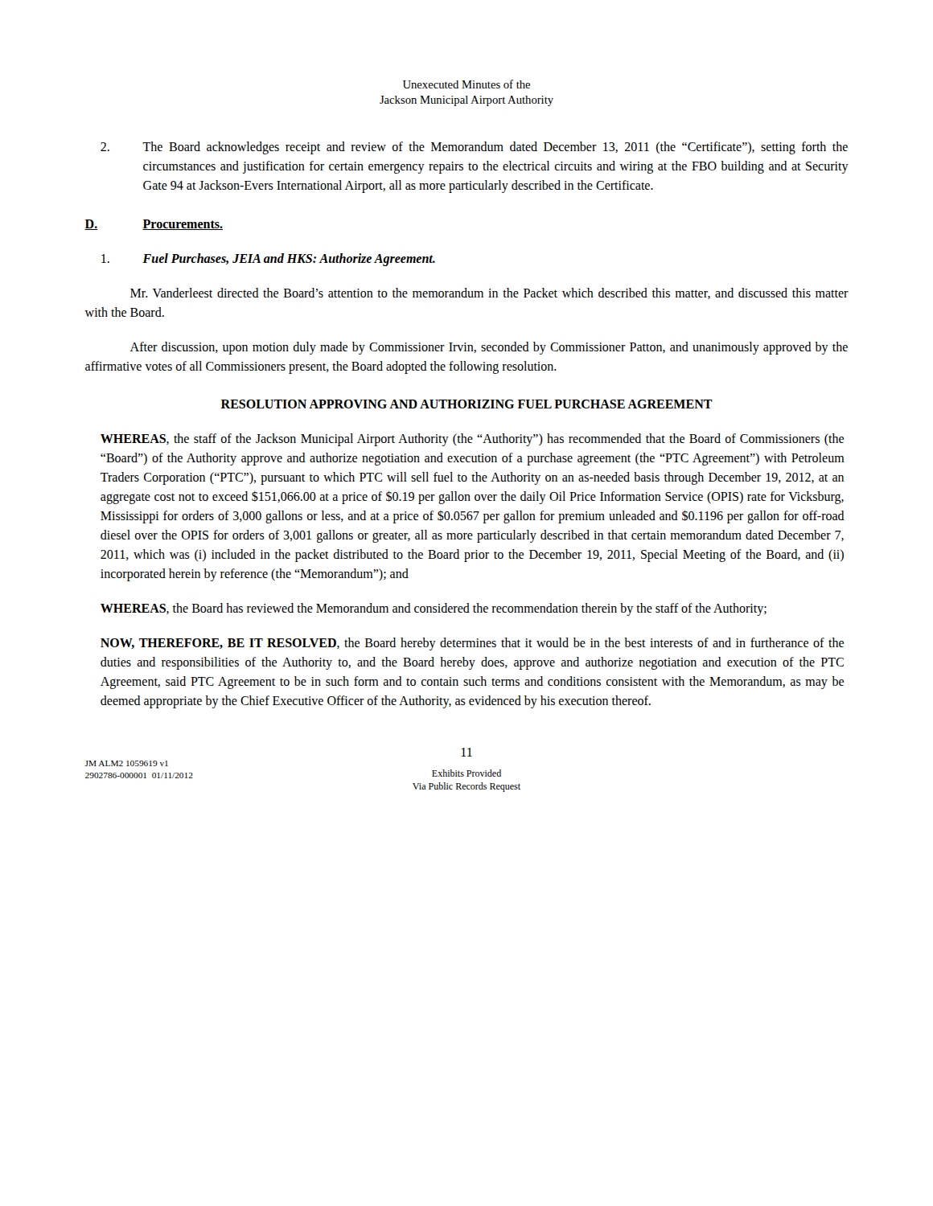Unexecuted Minutes of the
Jackson Municipal Airport Authority
2.
The Board acknowledges receipt and review of the Memorandum dated December 13, 2011 (the “Certificate”), setting forth the circumstances and justification for certain emergency repairs to the electrical circuits and wiring at the FBO building and at Security Gate 94 at Jackson-Evers International Airport, all as more particularly described in the Certificate.
D.
Procurements.
1.
Fuel Purchases, JEIA and HKS: Authorize Agreement.
Mr. Vanderleest directed the Board’s attention to the memorandum in the Packet which described this matter, and discussed this matter with the Board.
After discussion, upon motion duly made by Commissioner Irvin, seconded by Commissioner Patton, and unanimously approved by the affirmative votes of all Commissioners present, the Board adopted the following resolution.
RESOLUTION APPROVING AND AUTHORIZING FUEL PURCHASE AGREEMENT
WHEREAS, the staff of the Jackson Municipal Airport Authority (the “Authority”) has recommended that the Board of Commissioners (the “Board”) of the Authority approve and authorize negotiation and execution of a purchase agreement (the “PTC Agreement”) with Petroleum Traders Corporation (“PTC”), pursuant to which PTC will sell fuel to the Authority on an as-needed basis through December 19, 2012, at an aggregate cost not to exceed $151,066.00 at a price of $0.19 per gallon over the daily Oil Price Information Service (OPIS) rate for Vicksburg, Mississippi for orders of 3,000 gallons or less, and at a price of $0.0567 per gallon for premium unleaded and $0.1196 per gallon for off-road diesel over the OPIS for orders of 3,001 gallons or greater, all as more particularly described in that certain memorandum dated December 7, 2011, which was (i) included in the packet distributed to the Board prior to the December 19, 2011, Special Meeting of the Board, and (ii) incorporated herein by reference (the “Memorandum”); and
WHEREAS, the Board has reviewed the Memorandum and considered the recommendation therein by the staff of the Authority;
NOW, THEREFORE, BE IT RESOLVED, the Board hereby determines that it would be in the best interests of and in furtherance of the duties and responsibilities of the Authority to, and the Board hereby does, approve and authorize negotiation and execution of the PTC Agreement, said PTC Agreement to be in such form and to contain such terms and conditions consistent with the Memorandum, as may be deemed appropriate by the Chief Executive Officer of the Authority, as evidenced by his execution thereof.
11
JM ALM2 1059619 v1
2902786-000001 01/11/2012
Exhibits Provided
Via Public Records Request